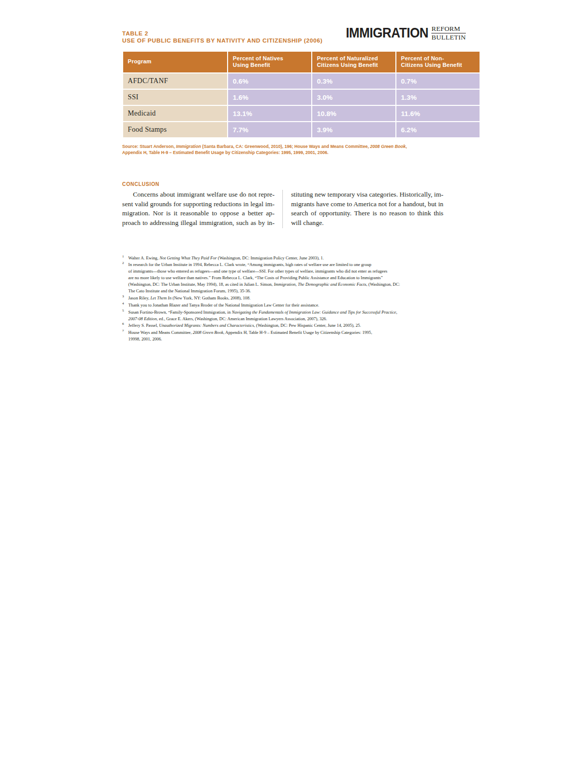IMMIGRATION REFORM BULLETIN
TABLE 2
USE OF PUBLIC BENEFITS BY NATIVITY AND CITIZENSHIP (2006)
| Program | Percent of Natives Using Benefit | Percent of Naturalized Citizens Using Benefit | Percent of Non- Citizens Using Benefit |
| --- | --- | --- | --- |
| AFDC/TANF | 0.6% | 0.3% | 0.7% |
| SSI | 1.6% | 3.0% | 1.3% |
| Medicaid | 13.1% | 10.8% | 11.6% |
| Food Stamps | 7.7% | 3.9% | 6.2% |
Source: Stuart Anderson, Immigration (Santa Barbara, CA: Greenwood, 2010), 196; House Ways and Means Committee, 2008 Green Book,
Appendix H, Table H-9 – Estimated Benefit Usage by Citizenship Categories: 1995, 1999, 2001, 2006.
CONCLUSION
Concerns about immigrant welfare use do not represent valid grounds for supporting reductions in legal immigration. Nor is it reasonable to oppose a better approach to addressing illegal immigration, such as by instituting new temporary visa categories. Historically, immigrants have come to America not for a handout, but in search of opportunity. There is no reason to think this will change.
1 Walter A. Ewing, Not Getting What They Paid For (Washington, DC: Immigration Policy Center, June 2003), 1.
2 In research for the Urban Institute in 1994, Rebecca L. Clark wrote, “Among immigrants, high rates of welfare use are limited to one group of immigrants—those who entered as refugees—and one type of welfare—SSI. For other types of welfare, immigrants who did not enter as refugees are no more likely to use welfare than natives.” From Rebecca L. Clark, “The Costs of Providing Public Assistance and Education to Immigrants” (Washington, DC: The Urban Institute, May 1994), 18, as cited in Julian L. Simon, Immigration, The Demographic and Economic Facts, (Washington, DC: The Cato Institute and the National Immigration Forum, 1995), 35-36.
3 Jason Riley, Let Them In (New York, NY: Gotham Books, 2008), 108.
4 Thank you to Jonathan Blazer and Tanya Broder of the National Immigration Law Center for their assistance.
5 Susan Fortino-Brown, “Family-Sponsored Immigration, in Navigating the Fundamentals of Immigration Law: Guidance and Tips for Successful Practice, 2007-08 Edition, ed., Grace E. Akers, (Washington, DC: American Immigration Lawyers Association, 2007), 326.
6 Jeffery S. Passel, Unauthorized Migrants: Numbers and Characteristics, (Washington, DC: Pew Hispanic Center, June 14, 2005), 25.
7 House Ways and Means Committee, 2008 Green Book, Appendix H, Table H-9 – Estimated Benefit Usage by Citizenship Categories: 1995, 19998, 2001, 2006.